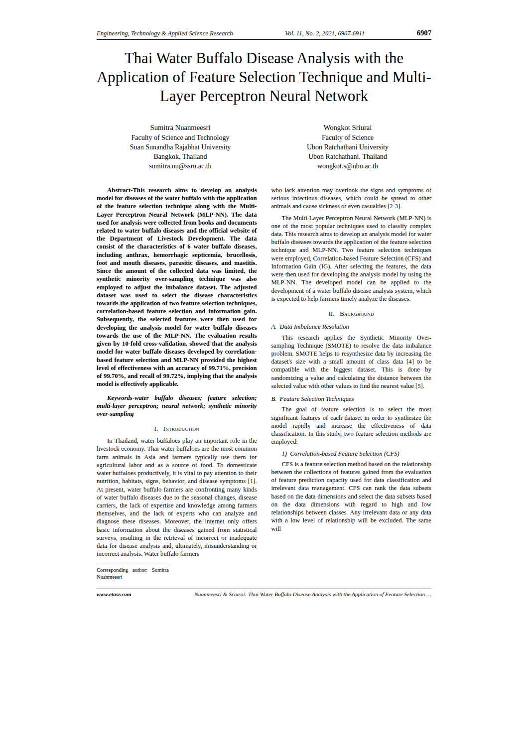Engineering, Technology & Applied Science Research
Vol. 11, No. 2, 2021, 6907-6911
6907
Thai Water Buffalo Disease Analysis with the Application of Feature Selection Technique and Multi-Layer Perceptron Neural Network
Sumitra Nuanmeesri
Faculty of Science and Technology
Suan Sunandha Rajabhat University
Bangkok, Thailand
sumitra.nu@ssru.ac.th
Wongkot Sriurai
Faculty of Science
Ubon Ratchathani University
Ubon Ratchathani, Thailand
wongkot.s@ubu.ac.th
Abstract-This research aims to develop an analysis model for diseases of the water buffalo with the application of the feature selection technique along with the Multi-Layer Perceptron Neural Network (MLP-NN). The data used for analysis were collected from books and documents related to water buffalo diseases and the official website of the Department of Livestock Development. The data consist of the characteristics of 6 water buffalo diseases, including anthrax, hemorrhagic septicemia, brucellosis, foot and mouth diseases, parasitic diseases, and mastitis. Since the amount of the collected data was limited, the synthetic minority over-sampling technique was also employed to adjust the imbalance dataset. The adjusted dataset was used to select the disease characteristics towards the application of two feature selection techniques, correlation-based feature selection and information gain. Subsequently, the selected features were then used for developing the analysis model for water buffalo diseases towards the use of the MLP-NN. The evaluation results given by 10-fold cross-validation, showed that the analysis model for water buffalo diseases developed by correlation-based feature selection and MLP-NN provided the highest level of effectiveness with an accuracy of 99.71%, precision of 99.70%, and recall of 99.72%, implying that the analysis model is effectively applicable.
Keywords-water buffalo diseases; feature selection; multi-layer perceptron; neural network; synthetic minority over-sampling
I. Introduction
In Thailand, water buffaloes play an important role in the livestock economy. Thai water buffaloes are the most common farm animals in Asia and farmers typically use them for agricultural labor and as a source of food. To domesticate water buffaloes productively, it is vital to pay attention to their nutrition, habitats, signs, behavior, and disease symptoms [1]. At present, water buffalo farmers are confronting many kinds of water buffalo diseases due to the seasonal changes, disease carriers, the lack of expertise and knowledge among farmers themselves, and the lack of experts who can analyze and diagnose these diseases. Moreover, the internet only offers basic information about the diseases gained from statistical surveys, resulting in the retrieval of incorrect or inadequate data for disease analysis and, ultimately, misunderstanding or incorrect analysis. Water buffalo farmers
Corresponding author: Sumitra Nuanmeesri
who lack attention may overlook the signs and symptoms of serious infectious diseases, which could be spread to other animals and cause sickness or even casualties [2-3].
The Multi-Layer Perceptron Neural Network (MLP-NN) is one of the most popular techniques used to classify complex data. This research aims to develop an analysis model for water buffalo diseases towards the application of the feature selection technique and MLP-NN. Two feature selection techniques were employed, Correlation-based Feature Selection (CFS) and Information Gain (IG). After selecting the features, the data were then used for developing the analysis model by using the MLP-NN. The developed model can be applied to the development of a water buffalo disease analysis system, which is expected to help farmers timely analyze the diseases.
II. Background
A. Data Imbalance Resolution
This research applies the Synthetic Minority Over-sampling Technique (SMOTE) to resolve the data imbalance problem. SMOTE helps to resynthesize data by increasing the dataset's size with a small amount of class data [4] to be compatible with the biggest dataset. This is done by randomizing a value and calculating the distance between the selected value with other values to find the nearest value [5].
B. Feature Selection Techniques
The goal of feature selection is to select the most significant features of each dataset in order to synthesize the model rapidly and increase the effectiveness of data classification. In this study, two feature selection methods are employed:
1) Correlation-based Feature Selection (CFS)
CFS is a feature selection method based on the relationship between the collections of features gained from the evaluation of feature prediction capacity used for data classification and irrelevant data management. CFS can rank the data subsets based on the data dimensions and select the data subsets based on the data dimensions with regard to high and low relationships between classes. Any irrelevant data or any data with a low level of relationship will be excluded. The same will
www.etasr.com
Nuanmeesri & Sriurai: Thai Water Buffalo Disease Analysis with the Application of Feature Selection …